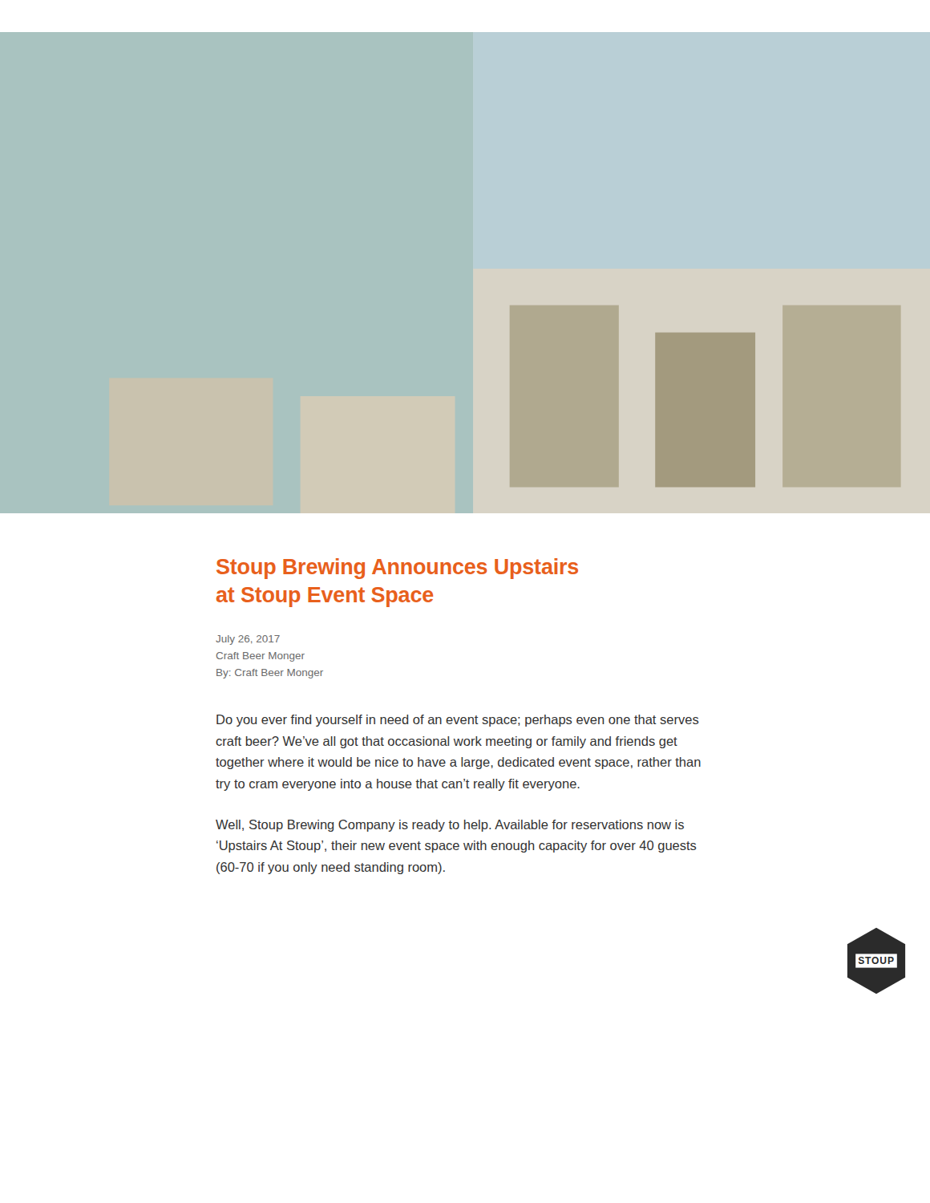Stoup Brewing Announces Upstairs
at Stoup Event Space
July 26, 2017
Craft Beer Monger
By: Craft Beer Monger
Do you ever find yourself in need of an event space; perhaps even one that serves craft beer? We’ve all got that occasional work meeting or family and friends get together where it would be nice to have a large, dedicated event space, rather than try to cram everyone into a house that can’t really fit everyone.
Well, Stoup Brewing Company is ready to help. Available for reservations now is ‘Upstairs At Stoup’, their new event space with enough capacity for over 40 guests (60-70 if you only need standing room).
STOUP